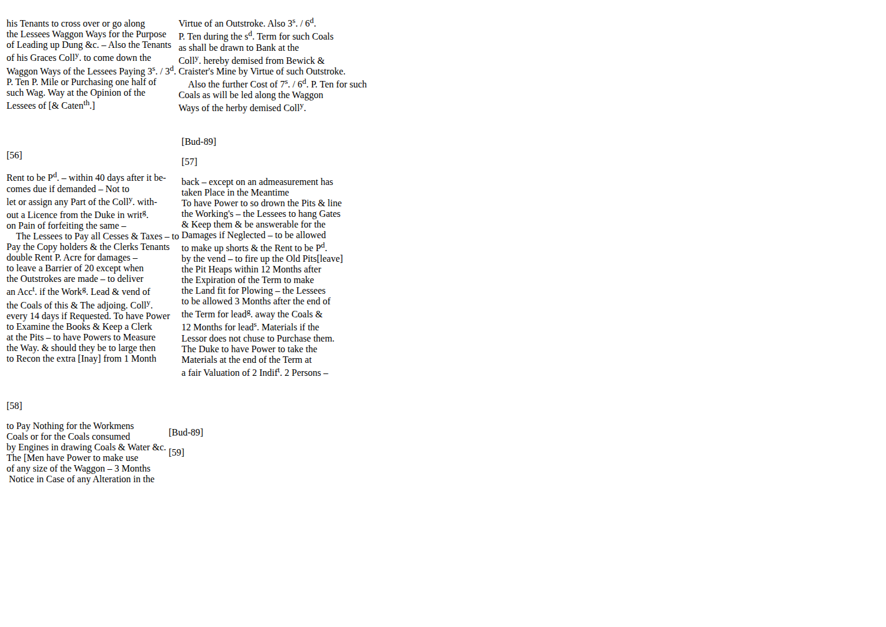| his Tenants to cross over or go along the Lessees Waggon Ways for the Purpose of Leading up Dung &c. – Also the Tenants of his Graces Coll y . to come down the Waggon Ways of the Lessees Paying 3 s . / 3 d . P. Ten P. Mile or Purchasing one half of such Wag. Way at the Opinion of the Lessees of [& Caten th .] | Virtue of an Outstroke. Also 3 s . / 6 d . P. Ten during the s d . Term for such Coals as shall be drawn to Bank at the Coll y . hereby demised from Bewick & Craister's Mine by Virtue of such Outstroke. Also the further Cost of 7 s . / 6 d . P. Ten for such Coals as will be led along the Waggon Ways of the herby demised Coll y . |
| [56] Rent to be P d . – within 40 days after it be- comes due if demanded – Not to let or assign any Part of the Coll y . with- out a Licence from the Duke in writ g . on Pain of forfeiting the same – The Lessees to Pay all Cesses & Taxes – to Pay the Copy holders & the Clerks Tenants double Rent P. Acre for damages – to leave a Barrier of 20 except when the Outstrokes are made – to deliver an Acc t . if the Work g . Lead & vend of the Coals of this & The adjoing. Coll y . every 14 days if Requested. To have Power to Examine the Books & Keep a Clerk at the Pits – to have Powers to Measure the Way. & should they be to large then to Recon the extra [Inay] from 1 Month | [Bud-89] [57] back – except on an admeasurement has taken Place in the Meantime To have Power to so drown the Pits & line the Working's – the Lessees to hang Gates & Keep them & be answerable for the Damages if Neglected – to be allowed to make up shorts & the Rent to be P d . by the vend – to fire up the Old Pits[leave] the Pit Heaps within 12 Months after the Expiration of the Term to make the Land fit for Plowing – the Lessees to be allowed 3 Months after the end of the Term for lead g . away the Coals & 12 Months for lead s . Materials if the Lessor does not chuse to Purchase them. The Duke to have Power to take the Materials at the end of the Term at a fair Valuation of 2 Indif t . 2 Persons – |
| [58] to Pay Nothing for the Workmens Coals or for the Coals consumed by Engines in drawing Coals & Water &c. The [Men have Power to make use of any size of the Waggon – 3 Months Notice in Case of any Alteration in the | [Bud-89] [59] |